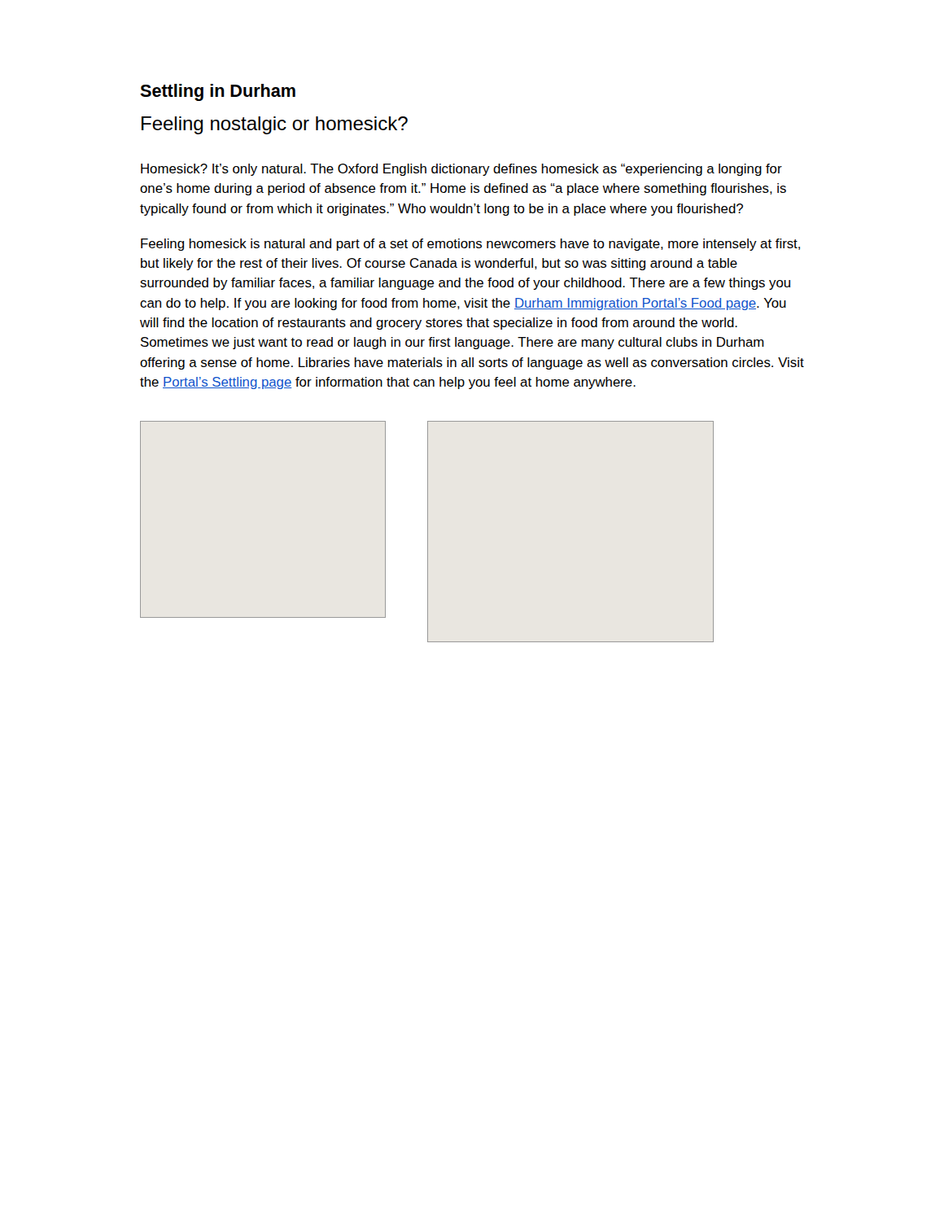Settling in Durham
Feeling nostalgic or homesick?
Homesick? It’s only natural. The Oxford English dictionary defines homesick as “experiencing a longing for one’s home during a period of absence from it.” Home is defined as “a place where something flourishes, is typically found or from which it originates.” Who wouldn’t long to be in a place where you flourished?
Feeling homesick is natural and part of a set of emotions newcomers have to navigate, more intensely at first, but likely for the rest of their lives. Of course Canada is wonderful, but so was sitting around a table surrounded by familiar faces, a familiar language and the food of your childhood. There are a few things you can do to help. If you are looking for food from home, visit the Durham Immigration Portal’s Food page. You will find the location of restaurants and grocery stores that specialize in food from around the world. Sometimes we just want to read or laugh in our first language. There are many cultural clubs in Durham offering a sense of home. Libraries have materials in all sorts of language as well as conversation circles. Visit the Portal’s Settling page for information that can help you feel at home anywhere.